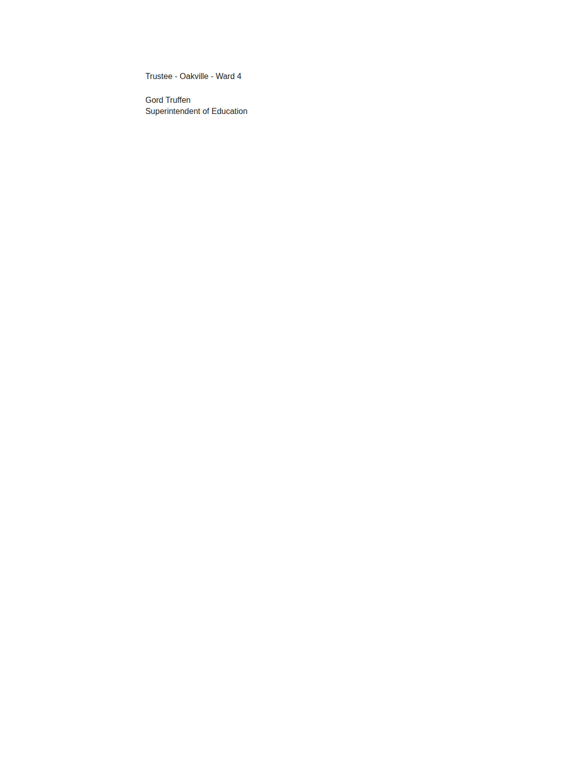Trustee - Oakville - Ward 4
Gord Truffen
Superintendent of Education